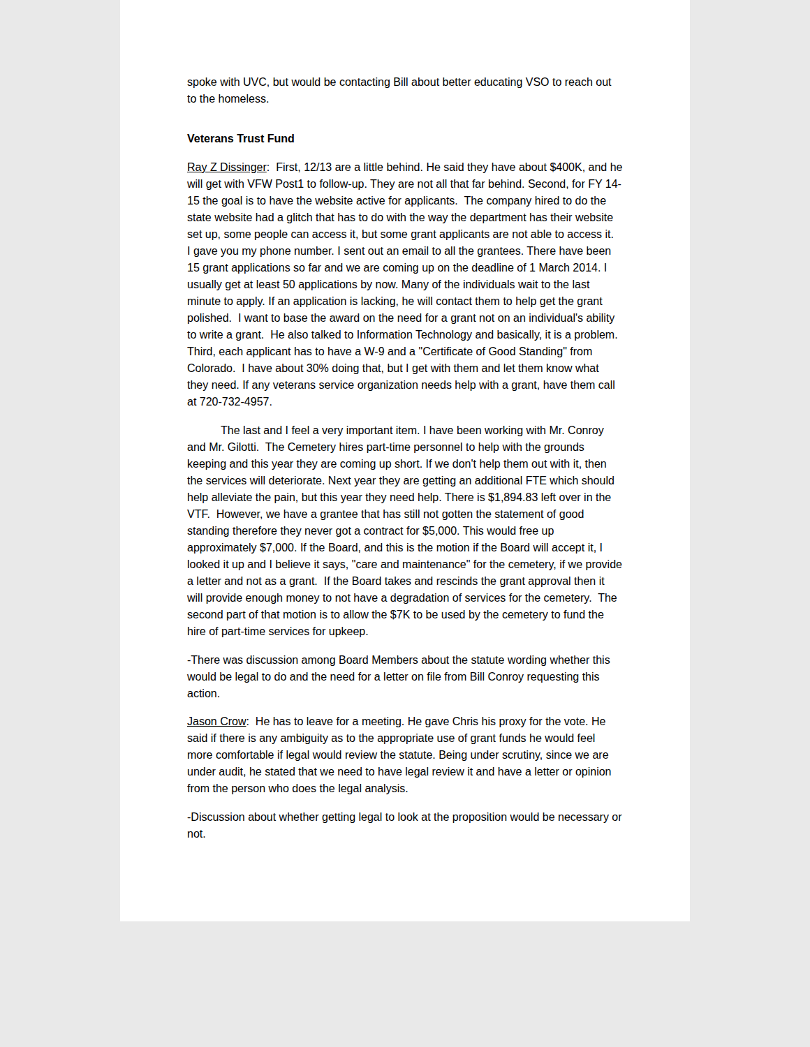spoke with UVC, but would be contacting Bill about better educating VSO to reach out to the homeless.
Veterans Trust Fund
Ray Z Dissinger: First, 12/13 are a little behind. He said they have about $400K, and he will get with VFW Post1 to follow-up. They are not all that far behind. Second, for FY 14-15 the goal is to have the website active for applicants. The company hired to do the state website had a glitch that has to do with the way the department has their website set up, some people can access it, but some grant applicants are not able to access it. I gave you my phone number. I sent out an email to all the grantees. There have been 15 grant applications so far and we are coming up on the deadline of 1 March 2014. I usually get at least 50 applications by now. Many of the individuals wait to the last minute to apply. If an application is lacking, he will contact them to help get the grant polished. I want to base the award on the need for a grant not on an individual's ability to write a grant. He also talked to Information Technology and basically, it is a problem. Third, each applicant has to have a W-9 and a "Certificate of Good Standing" from Colorado. I have about 30% doing that, but I get with them and let them know what they need. If any veterans service organization needs help with a grant, have them call at 720-732-4957.
The last and I feel a very important item. I have been working with Mr. Conroy and Mr. Gilotti. The Cemetery hires part-time personnel to help with the grounds keeping and this year they are coming up short. If we don't help them out with it, then the services will deteriorate. Next year they are getting an additional FTE which should help alleviate the pain, but this year they need help. There is $1,894.83 left over in the VTF. However, we have a grantee that has still not gotten the statement of good standing therefore they never got a contract for $5,000. This would free up approximately $7,000. If the Board, and this is the motion if the Board will accept it, I looked it up and I believe it says, "care and maintenance" for the cemetery, if we provide a letter and not as a grant. If the Board takes and rescinds the grant approval then it will provide enough money to not have a degradation of services for the cemetery. The second part of that motion is to allow the $7K to be used by the cemetery to fund the hire of part-time services for upkeep.
-There was discussion among Board Members about the statute wording whether this would be legal to do and the need for a letter on file from Bill Conroy requesting this action.
Jason Crow: He has to leave for a meeting. He gave Chris his proxy for the vote. He said if there is any ambiguity as to the appropriate use of grant funds he would feel more comfortable if legal would review the statute. Being under scrutiny, since we are under audit, he stated that we need to have legal review it and have a letter or opinion from the person who does the legal analysis.
-Discussion about whether getting legal to look at the proposition would be necessary or not.